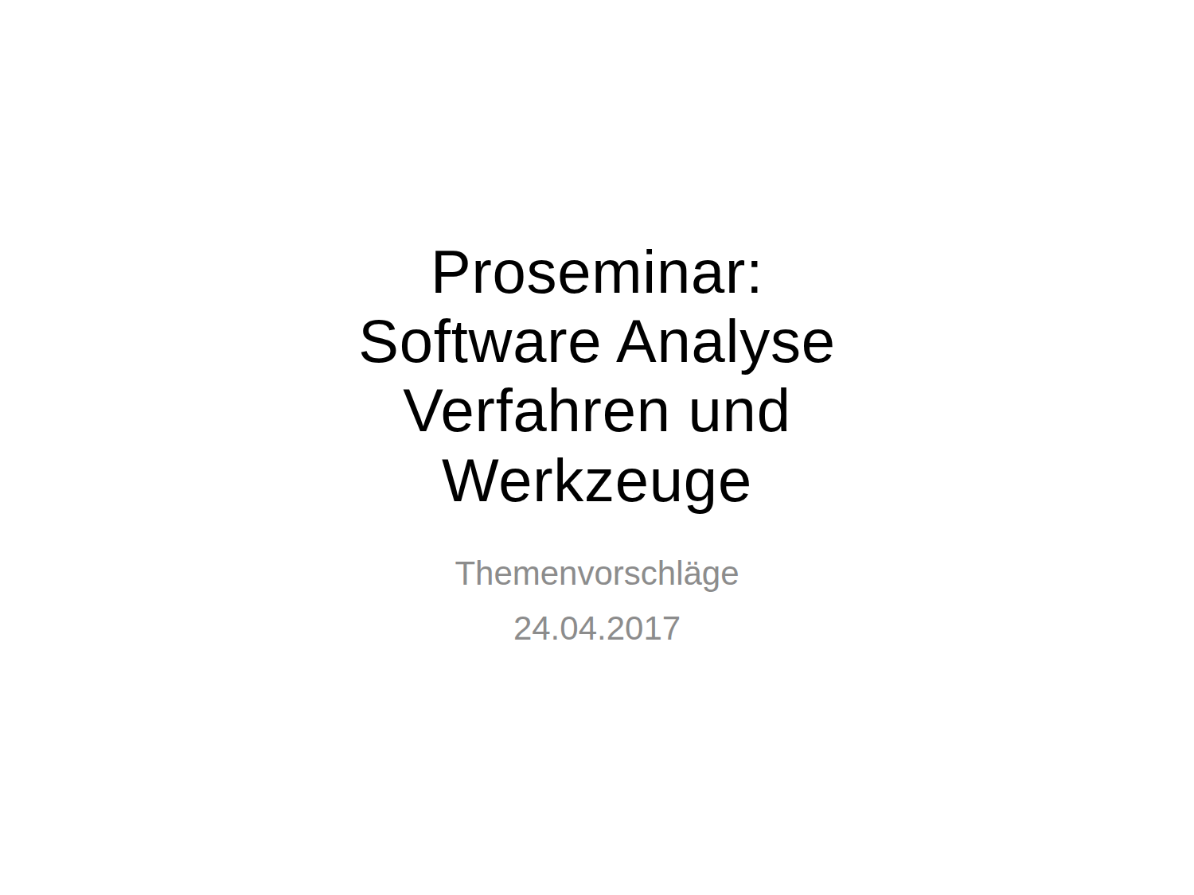Proseminar:
Software Analyse Verfahren und Werkzeuge
Themenvorschläge
24.04.2017